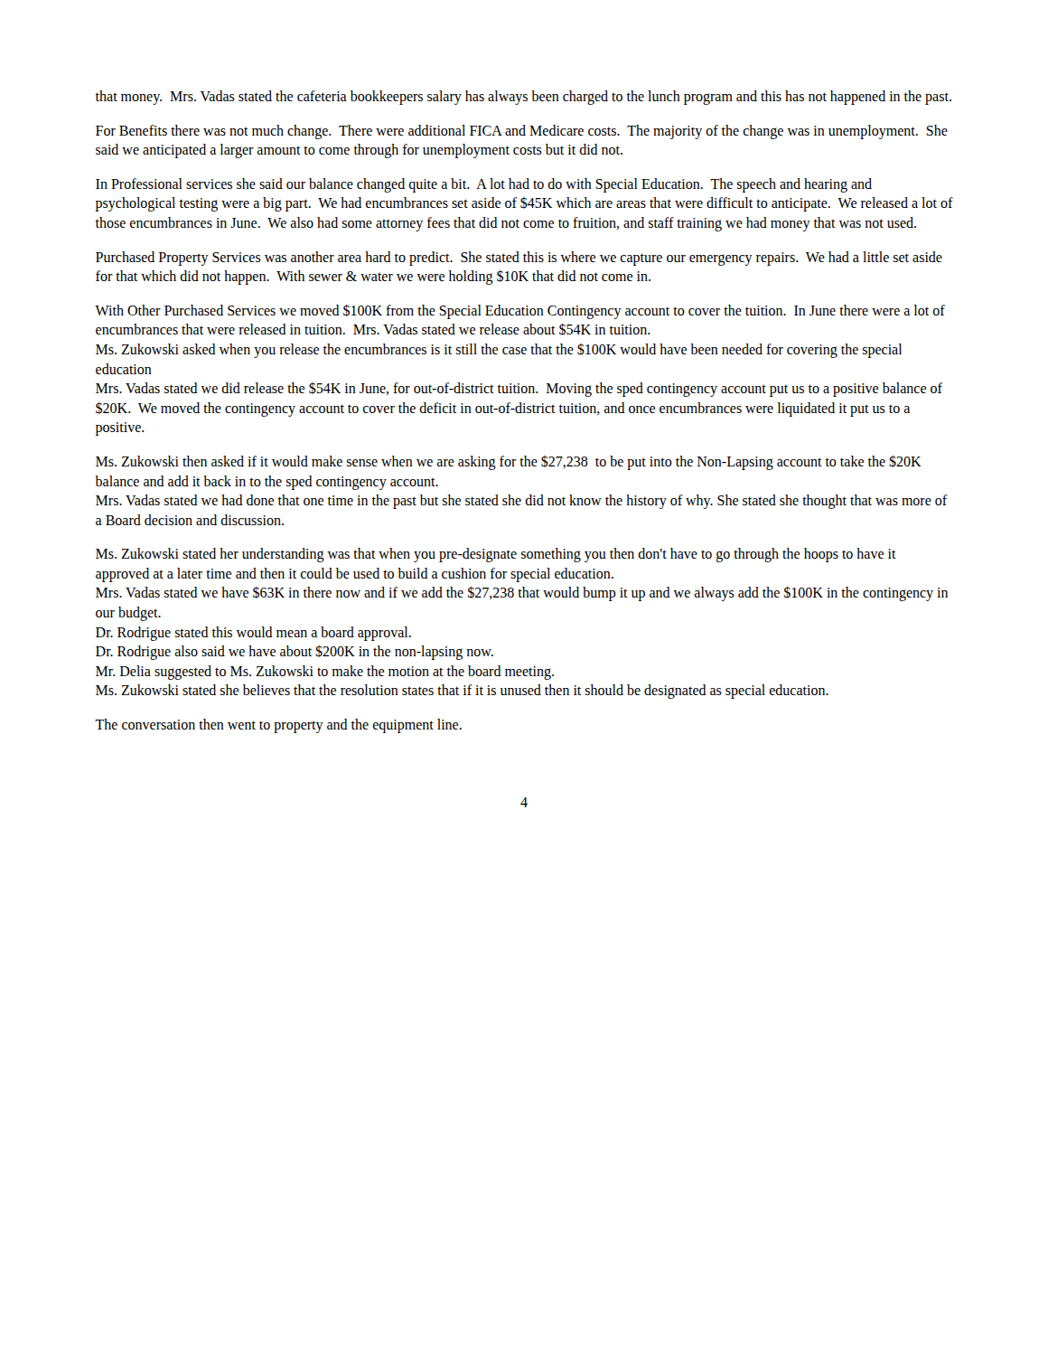that money. Mrs. Vadas stated the cafeteria bookkeepers salary has always been charged to the lunch program and this has not happened in the past.
For Benefits there was not much change. There were additional FICA and Medicare costs. The majority of the change was in unemployment. She said we anticipated a larger amount to come through for unemployment costs but it did not.
In Professional services she said our balance changed quite a bit. A lot had to do with Special Education. The speech and hearing and psychological testing were a big part. We had encumbrances set aside of $45K which are areas that were difficult to anticipate. We released a lot of those encumbrances in June. We also had some attorney fees that did not come to fruition, and staff training we had money that was not used.
Purchased Property Services was another area hard to predict. She stated this is where we capture our emergency repairs. We had a little set aside for that which did not happen. With sewer & water we were holding $10K that did not come in.
With Other Purchased Services we moved $100K from the Special Education Contingency account to cover the tuition. In June there were a lot of encumbrances that were released in tuition. Mrs. Vadas stated we release about $54K in tuition.
Ms. Zukowski asked when you release the encumbrances is it still the case that the $100K would have been needed for covering the special education
Mrs. Vadas stated we did release the $54K in June, for out-of-district tuition. Moving the sped contingency account put us to a positive balance of $20K. We moved the contingency account to cover the deficit in out-of-district tuition, and once encumbrances were liquidated it put us to a positive.
Ms. Zukowski then asked if it would make sense when we are asking for the $27,238 to be put into the Non-Lapsing account to take the $20K balance and add it back in to the sped contingency account.
Mrs. Vadas stated we had done that one time in the past but she stated she did not know the history of why. She stated she thought that was more of a Board decision and discussion.
Ms. Zukowski stated her understanding was that when you pre-designate something you then don't have to go through the hoops to have it approved at a later time and then it could be used to build a cushion for special education.
Mrs. Vadas stated we have $63K in there now and if we add the $27,238 that would bump it up and we always add the $100K in the contingency in our budget.
Dr. Rodrigue stated this would mean a board approval.
Dr. Rodrigue also said we have about $200K in the non-lapsing now.
Mr. Delia suggested to Ms. Zukowski to make the motion at the board meeting.
Ms. Zukowski stated she believes that the resolution states that if it is unused then it should be designated as special education.
The conversation then went to property and the equipment line.
4